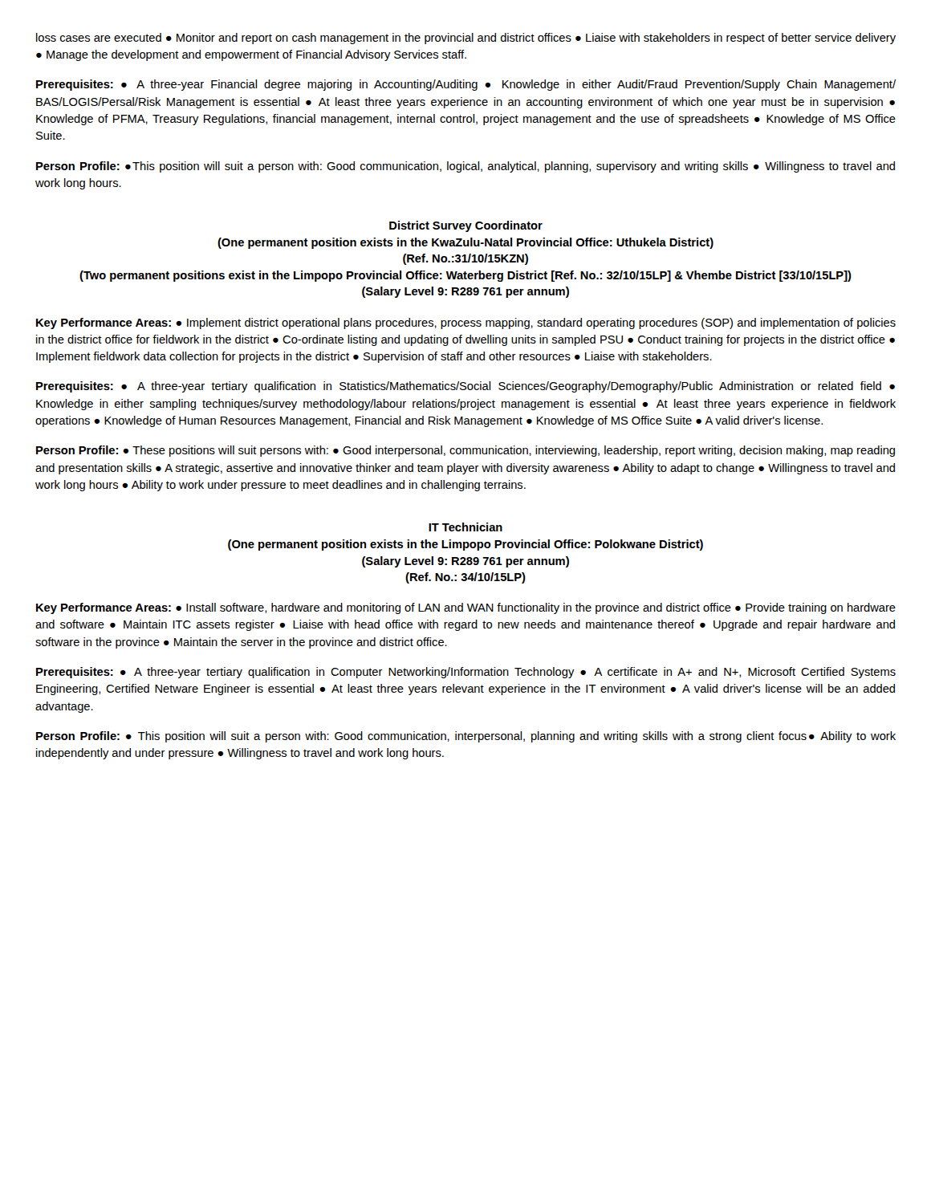loss cases are executed ● Monitor and report on cash management in the provincial and district offices ● Liaise with stakeholders in respect of better service delivery ● Manage the development and empowerment of Financial Advisory Services staff.
Prerequisites: ● A three-year Financial degree majoring in Accounting/Auditing ● Knowledge in either Audit/Fraud Prevention/Supply Chain Management/ BAS/LOGIS/Persal/Risk Management is essential ● At least three years experience in an accounting environment of which one year must be in supervision ● Knowledge of PFMA, Treasury Regulations, financial management, internal control, project management and the use of spreadsheets ● Knowledge of MS Office Suite.
Person Profile: ●This position will suit a person with: Good communication, logical, analytical, planning, supervisory and writing skills ● Willingness to travel and work long hours.
District Survey Coordinator (One permanent position exists in the KwaZulu-Natal Provincial Office: Uthukela District) (Ref. No.:31/10/15KZN) (Two permanent positions exist in the Limpopo Provincial Office: Waterberg District [Ref. No.: 32/10/15LP] & Vhembe District [33/10/15LP]) (Salary Level 9: R289 761 per annum)
Key Performance Areas: ● Implement district operational plans procedures, process mapping, standard operating procedures (SOP) and implementation of policies in the district office for fieldwork in the district ● Co-ordinate listing and updating of dwelling units in sampled PSU ● Conduct training for projects in the district office ● Implement fieldwork data collection for projects in the district ● Supervision of staff and other resources ● Liaise with stakeholders.
Prerequisites: ● A three-year tertiary qualification in Statistics/Mathematics/Social Sciences/Geography/Demography/Public Administration or related field ● Knowledge in either sampling techniques/survey methodology/labour relations/project management is essential ● At least three years experience in fieldwork operations ● Knowledge of Human Resources Management, Financial and Risk Management ● Knowledge of MS Office Suite ● A valid driver's license.
Person Profile: ● These positions will suit persons with: ● Good interpersonal, communication, interviewing, leadership, report writing, decision making, map reading and presentation skills ● A strategic, assertive and innovative thinker and team player with diversity awareness ● Ability to adapt to change ● Willingness to travel and work long hours ● Ability to work under pressure to meet deadlines and in challenging terrains.
IT Technician (One permanent position exists in the Limpopo Provincial Office: Polokwane District) (Salary Level 9: R289 761 per annum) (Ref. No.: 34/10/15LP)
Key Performance Areas: ● Install software, hardware and monitoring of LAN and WAN functionality in the province and district office ● Provide training on hardware and software ● Maintain ITC assets register ● Liaise with head office with regard to new needs and maintenance thereof ● Upgrade and repair hardware and software in the province ● Maintain the server in the province and district office.
Prerequisites: ● A three-year tertiary qualification in Computer Networking/Information Technology ● A certificate in A+ and N+, Microsoft Certified Systems Engineering, Certified Netware Engineer is essential ● At least three years relevant experience in the IT environment ● A valid driver's license will be an added advantage.
Person Profile: ● This position will suit a person with: Good communication, interpersonal, planning and writing skills with a strong client focus● Ability to work independently and under pressure ● Willingness to travel and work long hours.